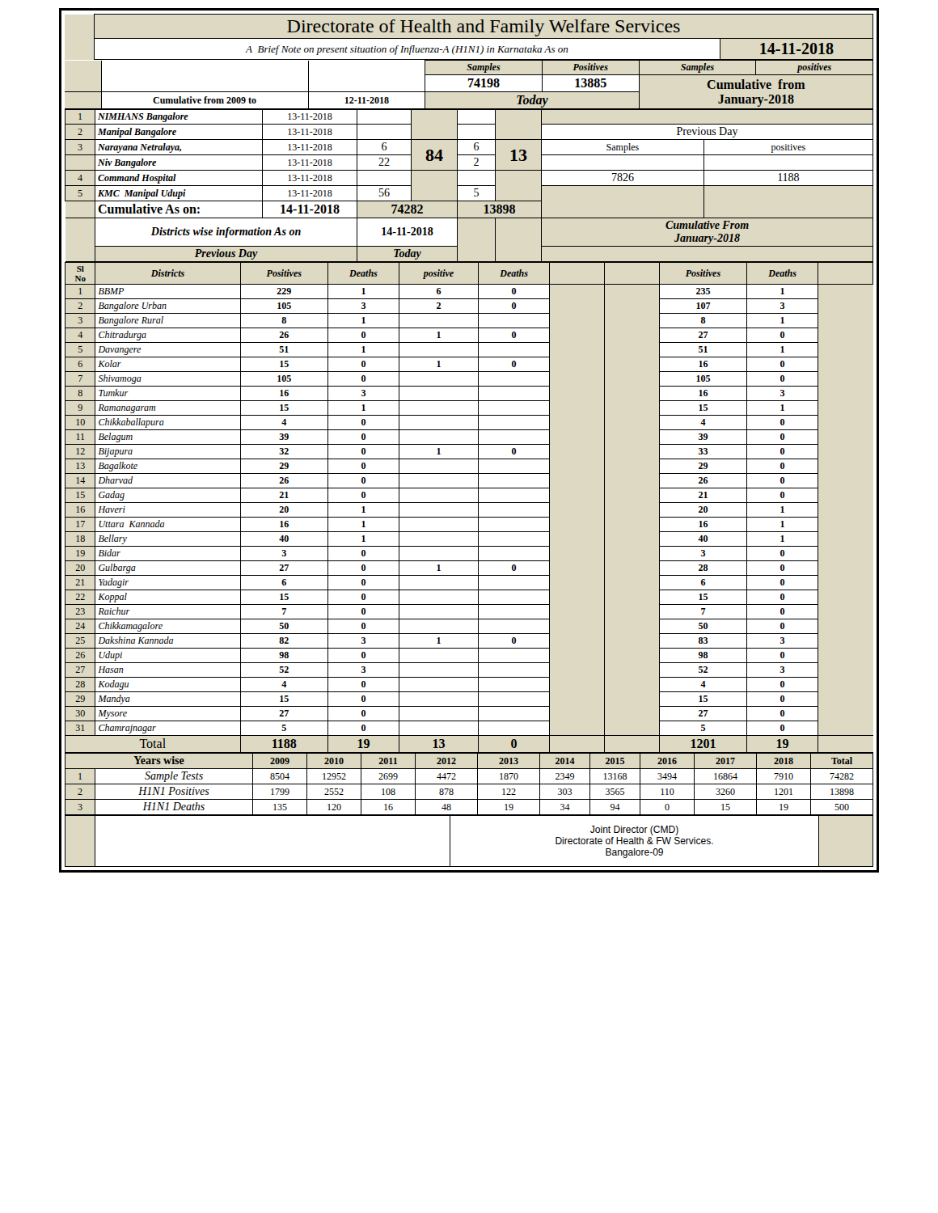| | Directorate of Health and Family Welfare Services |
| | A Brief Note on present situation of Influenza-A (H1N1) in Karnataka As on | 14-11-2018 |
| | | | Samples | Positives | Samples | positives |
| 74198 | 13885 | Cumulative from January-2018 |
| | Cumulative from 2009 to | 12-11-2018 | Today |
| 1 | NIMHANS Bangalore | 13-11-2018 | | | | | |
| 2 | Manipal Bangalore | 13-11-2018 | | | Previous Day |
| 3 | Narayana Netralaya, | 13-11-2018 | 6 | 84 | 6 | 13 | Samples | positives |
| | Niv Bangalore | 13-11-2018 | 22 | 2 | | |
| 4 | Command Hospital | 13-11-2018 | | | | | 7826 | 1188 |
| 5 | KMC Manipal Udupi | 13-11-2018 | 56 | 5 | | |
| | Cumulative As on: | 14-11-2018 | 74282 | 13898 |
| | Districts wise information As on | 14-11-2018 | | | Cumulative From January-2018 |
| | Previous Day | Today | |
| Sl No | Districts | Positives | Deaths | positive | Deaths | | | Positives | Deaths | |
| 1 | BBMP | 229 | 1 | 6 | 0 | | | 235 | 1 | |
| 2 | Bangalore Urban | 105 | 3 | 2 | 0 | 107 | 3 |
| 3 | Bangalore Rural | 8 | 1 | | | 8 | 1 |
| 4 | Chitradurga | 26 | 0 | 1 | 0 | 27 | 0 |
| 5 | Davangere | 51 | 1 | | | 51 | 1 |
| 6 | Kolar | 15 | 0 | 1 | 0 | 16 | 0 |
| 7 | Shivamoga | 105 | 0 | | | 105 | 0 |
| 8 | Tumkur | 16 | 3 | | | 16 | 3 |
| 9 | Ramanagaram | 15 | 1 | | | 15 | 1 |
| 10 | Chikkaballapura | 4 | 0 | | | 4 | 0 |
| 11 | Belagum | 39 | 0 | | | 39 | 0 |
| 12 | Bijapura | 32 | 0 | 1 | 0 | 33 | 0 |
| 13 | Bagalkote | 29 | 0 | | | 29 | 0 |
| 14 | Dharvad | 26 | 0 | | | 26 | 0 |
| 15 | Gadag | 21 | 0 | | | 21 | 0 |
| 16 | Haveri | 20 | 1 | | | 20 | 1 |
| 17 | Uttara Kannada | 16 | 1 | | | 16 | 1 |
| 18 | Bellary | 40 | 1 | | | 40 | 1 |
| 19 | Bidar | 3 | 0 | | | 3 | 0 |
| 20 | Gulbarga | 27 | 0 | 1 | 0 | 28 | 0 |
| 21 | Yadagir | 6 | 0 | | | 6 | 0 |
| 22 | Koppal | 15 | 0 | | | 15 | 0 |
| 23 | Raichur | 7 | 0 | | | 7 | 0 |
| 24 | Chikkamagalore | 50 | 0 | | | 50 | 0 |
| 25 | Dakshina Kannada | 82 | 3 | 1 | 0 | 83 | 3 |
| 26 | Udupi | 98 | 0 | | | 98 | 0 |
| 27 | Hasan | 52 | 3 | | | 52 | 3 |
| 28 | Kodagu | 4 | 0 | | | 4 | 0 |
| 29 | Mandya | 15 | 0 | | | 15 | 0 |
| 30 | Mysore | 27 | 0 | | | 27 | 0 |
| 31 | Chamrajnagar | 5 | 0 | | | 5 | 0 |
| Total | 1188 | 19 | 13 | 0 | | | 1201 | 19 | |
| Years wise | 2009 | 2010 | 2011 | 2012 | 2013 | 2014 | 2015 | 2016 | 2017 | 2018 | Total |
| 1 | Sample Tests | 8504 | 12952 | 2699 | 4472 | 1870 | 2349 | 13168 | 3494 | 16864 | 7910 | 74282 |
| 2 | H1N1 Positives | 1799 | 2552 | 108 | 878 | 122 | 303 | 3565 | 110 | 3260 | 1201 | 13898 |
| 3 | H1N1 Deaths | 135 | 120 | 16 | 48 | 19 | 34 | 94 | 0 | 15 | 19 | 500 |
| | | Joint Director (CMD) Directorate of Health & FW Services. Bangalore-09 | |